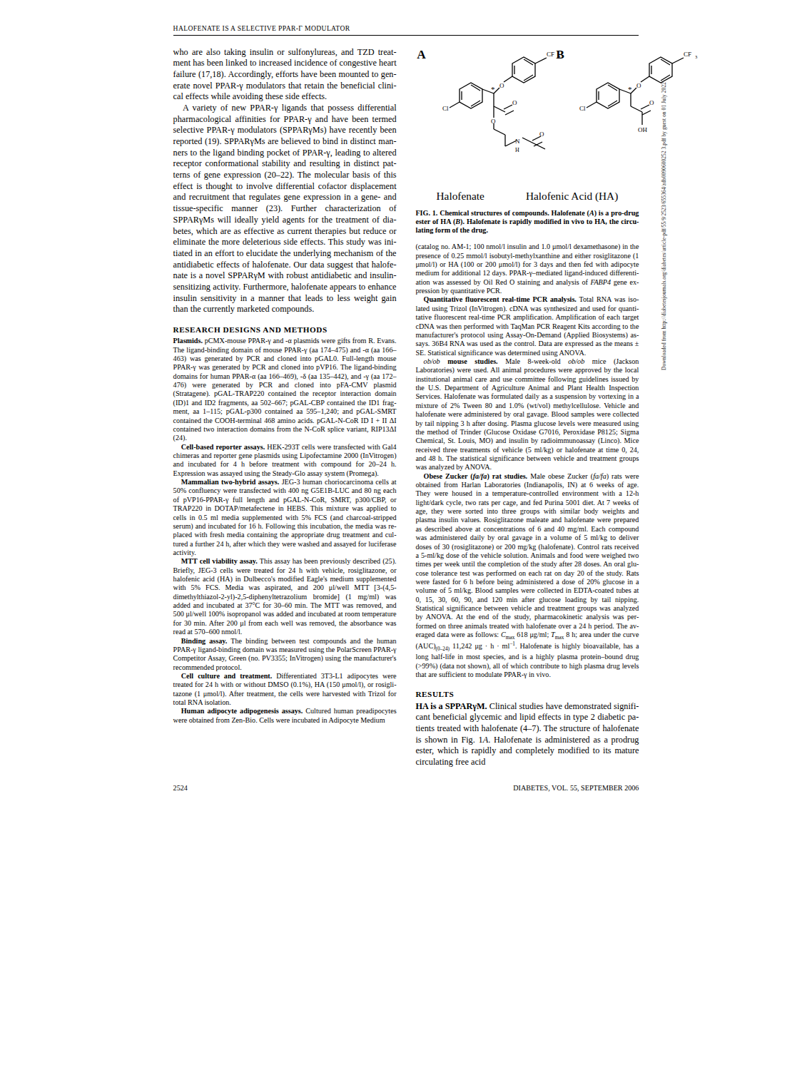Halofenate is a selective PPAR-γ modulator
Downloaded from http://diabetesjournals.org/diabetes/article-pdf/55/9/2523/655364/zdb0090600252 3.pdf by guest on 01 July 2022
who are also taking insulin or sulfonylureas, and TZD treatment has been linked to increased incidence of congestive heart failure (17,18). Accordingly, efforts have been mounted to generate novel PPAR-γ modulators that retain the beneficial clinical effects while avoiding these side effects.
A variety of new PPAR-γ ligands that possess differential pharmacological affinities for PPAR-γ and have been termed selective PPAR-γ modulators (SPPARγMs) have recently been reported (19). SPPARγMs are believed to bind in distinct manners to the ligand binding pocket of PPAR-γ, leading to altered receptor conformational stability and resulting in distinct patterns of gene expression (20–22). The molecular basis of this effect is thought to involve differential cofactor displacement and recruitment that regulates gene expression in a gene- and tissue-specific manner (23). Further characterization of SPPARγMs will ideally yield agents for the treatment of diabetes, which are as effective as current therapies but reduce or eliminate the more deleterious side effects. This study was initiated in an effort to elucidate the underlying mechanism of the antidiabetic effects of halofenate. Our data suggest that halofenate is a novel SPPARγM with robust antidiabetic and insulin-sensitizing activity. Furthermore, halofenate appears to enhance insulin sensitivity in a manner that leads to less weight gain than the currently marketed compounds.
Research designs and methods
Plasmids. pCMX-mouse PPAR-γ and -α plasmids were gifts from R. Evans. The ligand-binding domain of mouse PPAR-γ (aa 174–475) and -α (aa 166–463) was generated by PCR and cloned into pGAL0. Full-length mouse PPAR-γ was generated by PCR and cloned into pVP16. The ligand-binding domains for human PPAR-α (aa 166–469), -δ (aa 135–442), and -γ (aa 172–476) were generated by PCR and cloned into pFA-CMV plasmid (Stratagene). pGAL-TRAP220 contained the receptor interaction domain (ID)1 and ID2 fragments, aa 502–667; pGAL-CBP contained the ID1 fragment, aa 1–115; pGAL-p300 contained aa 595–1,240; and pGAL-SMRT contained the COOH-terminal 468 amino acids. pGAL-N-CoR ID I + II ΔI contained two interaction domains from the N-CoR splice variant, RIP13ΔI (24).
Cell-based reporter assays. HEK-293T cells were transfected with Gal4 chimeras and reporter gene plasmids using Lipofectamine 2000 (InVitrogen) and incubated for 4 h before treatment with compound for 20–24 h. Expression was assayed using the Steady-Glo assay system (Promega).
Mammalian two-hybrid assays. JEG-3 human choriocarcinoma cells at 50% confluency were transfected with 400 ng G5E1B-LUC and 80 ng each of pVP16-PPAR-γ full length and pGAL-N-CoR, SMRT, p300/CBP, or TRAP220 in DOTAP/metafectene in HEBS. This mixture was applied to cells in 0.5 ml media supplemented with 5% FCS (and charcoal-stripped serum) and incubated for 16 h. Following this incubation, the media was replaced with fresh media containing the appropriate drug treatment and cultured a further 24 h, after which they were washed and assayed for luciferase activity.
MTT cell viability assay. This assay has been previously described (25). Briefly, JEG-3 cells were treated for 24 h with vehicle, rosiglitazone, or halofenic acid (HA) in Dulbecco's modified Eagle's medium supplemented with 5% FCS. Media was aspirated, and 200 μl/well MTT [3-(4,5-dimethylthiazol-2-yl)-2,5-diphenyltetrazolium bromide] (1 mg/ml) was added and incubated at 37°C for 30–60 min. The MTT was removed, and 500 μl/well 100% isopropanol was added and incubated at room temperature for 30 min. After 200 μl from each well was removed, the absorbance was read at 570–600 nmol/l.
Binding assay. The binding between test compounds and the human PPAR-γ ligand-binding domain was measured using the PolarScreen PPAR-γ Competitor Assay, Green (no. PV3355; InVitrogen) using the manufacturer's recommended protocol.
Cell culture and treatment. Differentiated 3T3-L1 adipocytes were treated for 24 h with or without DMSO (0.1%), HA (150 μmol/l), or rosiglitazone (1 μmol/l). After treatment, the cells were harvested with Trizol for total RNA isolation.
Human adipocyte adipogenesis assays. Cultured human preadipocytes were obtained from Zen-Bio. Cells were incubated in Adipocyte Medium
A
B
CF 3 O Cl O O N H O * CF 3 O Cl O OH *
Halofenate Halofenic Acid (HA)
FIG. 1. Chemical structures of compounds. Halofenate (A) is a pro-drug ester of HA (B). Halofenate is rapidly modified in vivo to HA, the circulating form of the drug.
(catalog no. AM-1; 100 nmol/l insulin and 1.0 μmol/l dexamethasone) in the presence of 0.25 mmol/l isobutyl-methylxanthine and either rosiglitazone (1 μmol/l) or HA (100 or 200 μmol/l) for 3 days and then fed with adipocyte medium for additional 12 days. PPAR-γ–mediated ligand-induced differentiation was assessed by Oil Red O staining and analysis of FABP4 gene expression by quantitative PCR.
Quantitative fluorescent real-time PCR analysis. Total RNA was isolated using Trizol (InVitrogen). cDNA was synthesized and used for quantitative fluorescent real-time PCR amplification. Amplification of each target cDNA was then performed with TaqMan PCR Reagent Kits according to the manufacturer's protocol using Assay-On-Demand (Applied Biosystems) assays. 36B4 RNA was used as the control. Data are expressed as the means ± SE. Statistical significance was determined using ANOVA.
ob/ob mouse studies. Male 8-week-old ob/ob mice (Jackson Laboratories) were used. All animal procedures were approved by the local institutional animal care and use committee following guidelines issued by the U.S. Department of Agriculture Animal and Plant Health Inspection Services. Halofenate was formulated daily as a suspension by vortexing in a mixture of 2% Tween 80 and 1.0% (wt/vol) methylcellulose. Vehicle and halofenate were administered by oral gavage. Blood samples were collected by tail nipping 3 h after dosing. Plasma glucose levels were measured using the method of Trinder (Glucose Oxidase G7016, Peroxidase P8125; Sigma Chemical, St. Louis, MO) and insulin by radioimmunoassay (Linco). Mice received three treatments of vehicle (5 ml/kg) or halofenate at time 0, 24, and 48 h. The statistical significance between vehicle and treatment groups was analyzed by ANOVA.
Obese Zucker (fa/fa) rat studies. Male obese Zucker (fa/fa) rats were obtained from Harlan Laboratories (Indianapolis, IN) at 6 weeks of age. They were housed in a temperature-controlled environment with a 12-h light/dark cycle, two rats per cage, and fed Purina 5001 diet. At 7 weeks of age, they were sorted into three groups with similar body weights and plasma insulin values. Rosiglitazone maleate and halofenate were prepared as described above at concentrations of 6 and 40 mg/ml. Each compound was administered daily by oral gavage in a volume of 5 ml/kg to deliver doses of 30 (rosiglitazone) or 200 mg/kg (halofenate). Control rats received a 5-ml/kg dose of the vehicle solution. Animals and food were weighed two times per week until the completion of the study after 28 doses. An oral glucose tolerance test was performed on each rat on day 20 of the study. Rats were fasted for 6 h before being administered a dose of 20% glucose in a volume of 5 ml/kg. Blood samples were collected in EDTA-coated tubes at 0, 15, 30, 60, 90, and 120 min after glucose loading by tail nipping. Statistical significance between vehicle and treatment groups was analyzed by ANOVA. At the end of the study, pharmacokinetic analysis was performed on three animals treated with halofenate over a 24 h period. The averaged data were as follows: Cmax 618 μg/ml; Tmax 8 h; area under the curve (AUC)(0–24) 11,242 μg · h · ml−1. Halofenate is highly bioavailable, has a long half-life in most species, and is a highly plasma protein–bound drug (>99%) (data not shown), all of which contribute to high plasma drug levels that are sufficient to modulate PPAR-γ in vivo.
Results
HA is a SPPARγM. Clinical studies have demonstrated significant beneficial glycemic and lipid effects in type 2 diabetic patients treated with halofenate (4–7). The structure of halofenate is shown in Fig. 1A. Halofenate is administered as a prodrug ester, which is rapidly and completely modified to its mature circulating free acid
2524 DIABETES, VOL. 55, SEPTEMBER 2006